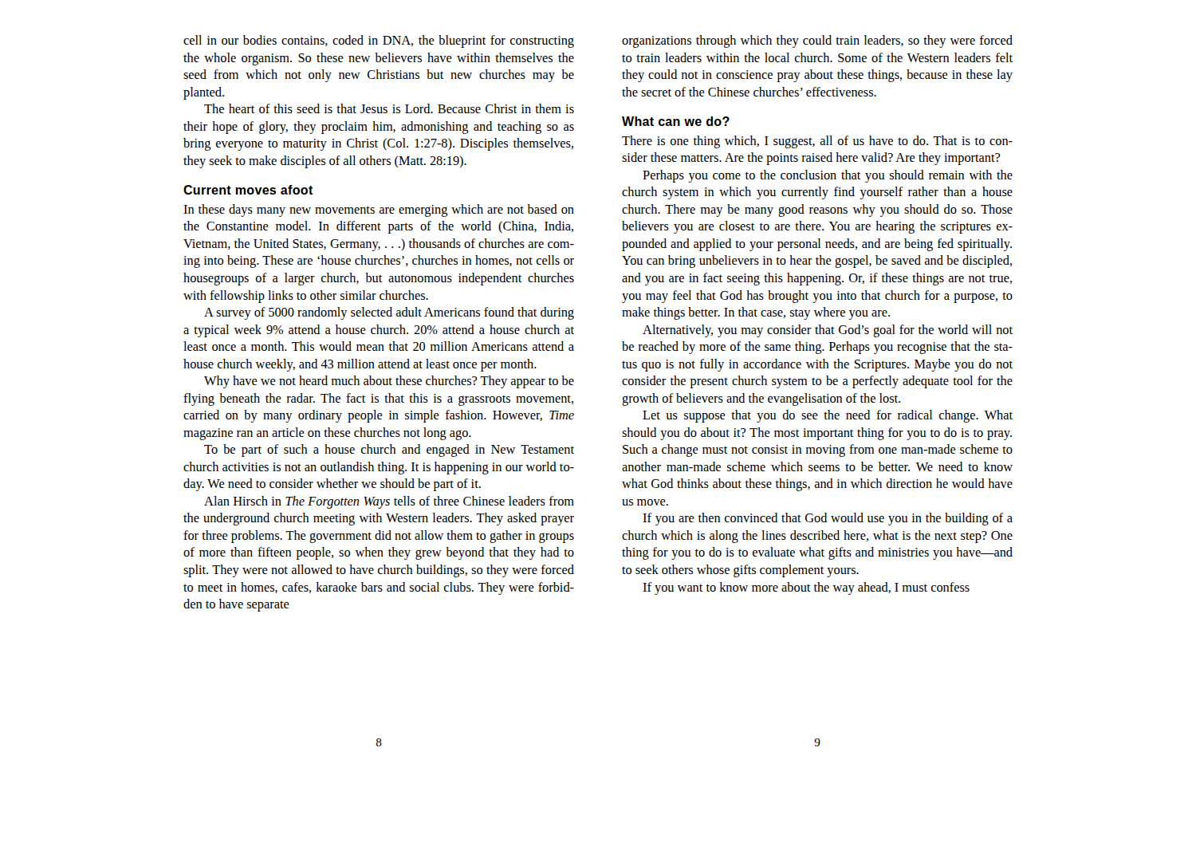cell in our bodies contains, coded in DNA, the blueprint for constructing the whole organism. So these new believers have within themselves the seed from which not only new Christians but new churches may be planted.
The heart of this seed is that Jesus is Lord. Because Christ in them is their hope of glory, they proclaim him, admonishing and teaching so as bring everyone to maturity in Christ (Col. 1:27-8). Disciples themselves, they seek to make disciples of all others (Matt. 28:19).
Current moves afoot
In these days many new movements are emerging which are not based on the Constantine model. In different parts of the world (China, India, Vietnam, the United States, Germany, . . .) thousands of churches are coming into being. These are ‘house churches’, churches in homes, not cells or housegroups of a larger church, but autonomous independent churches with fellowship links to other similar churches.
A survey of 5000 randomly selected adult Americans found that during a typical week 9% attend a house church. 20% attend a house church at least once a month. This would mean that 20 million Americans attend a house church weekly, and 43 million attend at least once per month.
Why have we not heard much about these churches? They appear to be flying beneath the radar. The fact is that this is a grassroots movement, carried on by many ordinary people in simple fashion. However, Time magazine ran an article on these churches not long ago.
To be part of such a house church and engaged in New Testament church activities is not an outlandish thing. It is happening in our world today. We need to consider whether we should be part of it.
Alan Hirsch in The Forgotten Ways tells of three Chinese leaders from the underground church meeting with Western leaders. They asked prayer for three problems. The government did not allow them to gather in groups of more than fifteen people, so when they grew beyond that they had to split. They were not allowed to have church buildings, so they were forced to meet in homes, cafes, karaoke bars and social clubs. They were forbidden to have separate
8
organizations through which they could train leaders, so they were forced to train leaders within the local church. Some of the Western leaders felt they could not in conscience pray about these things, because in these lay the secret of the Chinese churches’ effectiveness.
What can we do?
There is one thing which, I suggest, all of us have to do. That is to consider these matters. Are the points raised here valid? Are they important?
Perhaps you come to the conclusion that you should remain with the church system in which you currently find yourself rather than a house church. There may be many good reasons why you should do so. Those believers you are closest to are there. You are hearing the scriptures expounded and applied to your personal needs, and are being fed spiritually. You can bring unbelievers in to hear the gospel, be saved and be discipled, and you are in fact seeing this happening. Or, if these things are not true, you may feel that God has brought you into that church for a purpose, to make things better. In that case, stay where you are.
Alternatively, you may consider that God’s goal for the world will not be reached by more of the same thing. Perhaps you recognise that the status quo is not fully in accordance with the Scriptures. Maybe you do not consider the present church system to be a perfectly adequate tool for the growth of believers and the evangelisation of the lost.
Let us suppose that you do see the need for radical change. What should you do about it? The most important thing for you to do is to pray. Such a change must not consist in moving from one man-made scheme to another man-made scheme which seems to be better. We need to know what God thinks about these things, and in which direction he would have us move.
If you are then convinced that God would use you in the building of a church which is along the lines described here, what is the next step? One thing for you to do is to evaluate what gifts and ministries you have—and to seek others whose gifts complement yours.
If you want to know more about the way ahead, I must confess
9